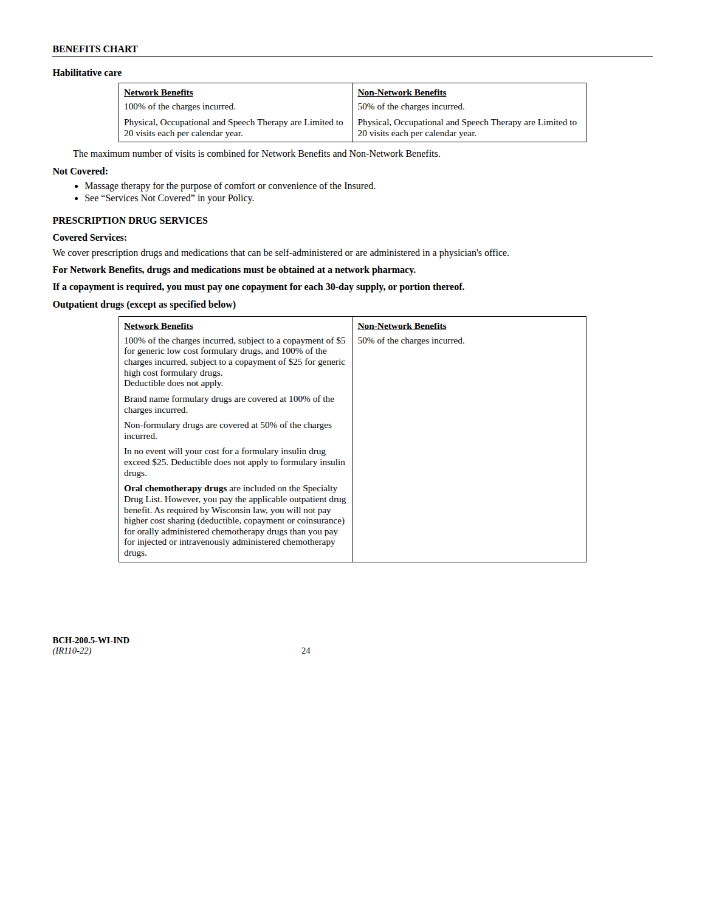BENEFITS CHART
Habilitative care
| Network Benefits 100% of the charges incurred. Physical, Occupational and Speech Therapy are Limited to 20 visits each per calendar year. | Non-Network Benefits 50% of the charges incurred. Physical, Occupational and Speech Therapy are Limited to 20 visits each per calendar year. |
The maximum number of visits is combined for Network Benefits and Non-Network Benefits.
Not Covered:
Massage therapy for the purpose of comfort or convenience of the Insured.
See “Services Not Covered” in your Policy.
PRESCRIPTION DRUG SERVICES
Covered Services:
We cover prescription drugs and medications that can be self-administered or are administered in a physician's office.
For Network Benefits, drugs and medications must be obtained at a network pharmacy.
If a copayment is required, you must pay one copayment for each 30-day supply, or portion thereof.
Outpatient drugs (except as specified below)
| Network Benefits 100% of the charges incurred, subject to a copayment of $5 for generic low cost formulary drugs, and 100% of the charges incurred, subject to a copayment of $25 for generic high cost formulary drugs. Deductible does not apply. Brand name formulary drugs are covered at 100% of the charges incurred. Non-formulary drugs are covered at 50% of the charges incurred. In no event will your cost for a formulary insulin drug exceed $25. Deductible does not apply to formulary insulin drugs. Oral chemotherapy drugs are included on the Specialty Drug List. However, you pay the applicable outpatient drug benefit. As required by Wisconsin law, you will not pay higher cost sharing (deductible, copayment or coinsurance) for orally administered chemotherapy drugs than you pay for injected or intravenously administered chemotherapy drugs. | Non-Network Benefits 50% of the charges incurred. |
BCH-200.5-WI-IND
(IR110-22)24